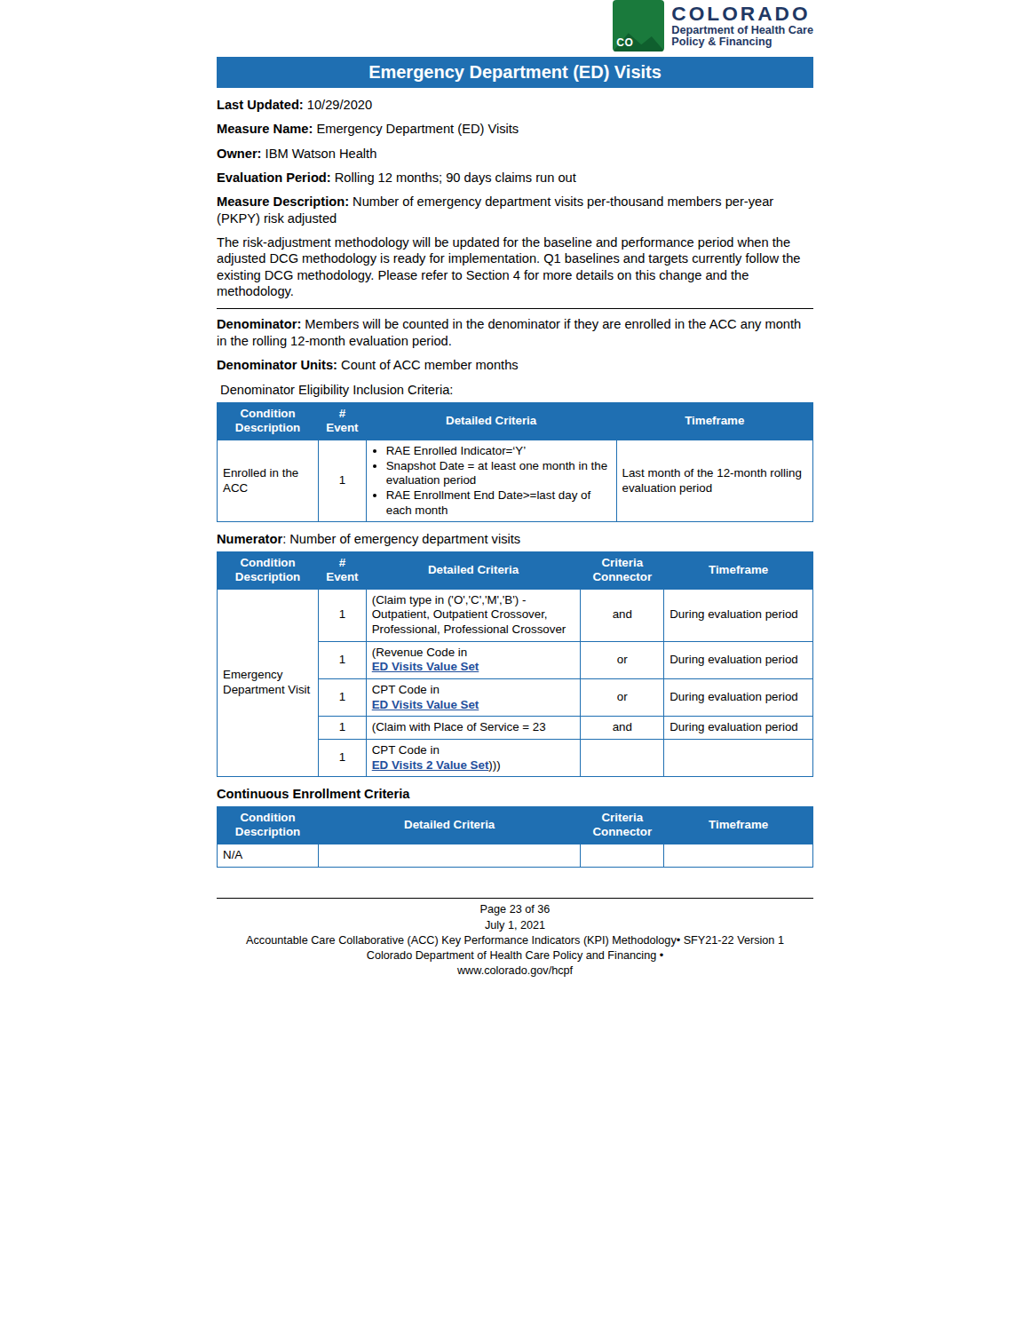COLORADO
Department of Health Care Policy & Financing
Emergency Department (ED) Visits
Last Updated: 10/29/2020
Measure Name: Emergency Department (ED) Visits
Owner: IBM Watson Health
Evaluation Period: Rolling 12 months; 90 days claims run out
Measure Description: Number of emergency department visits per-thousand members per-year (PKPY) risk adjusted
The risk-adjustment methodology will be updated for the baseline and performance period when the adjusted DCG methodology is ready for implementation. Q1 baselines and targets currently follow the existing DCG methodology. Please refer to Section 4 for more details on this change and the methodology.
Denominator: Members will be counted in the denominator if they are enrolled in the ACC any month in the rolling 12-month evaluation period.
Denominator Units: Count of ACC member months
Denominator Eligibility Inclusion Criteria:
| Condition Description | # Event | Detailed Criteria | Timeframe |
| --- | --- | --- | --- |
| Enrolled in the ACC | 1 | RAE Enrolled Indicator=‘Y’ Snapshot Date = at least one month in the evaluation period RAE Enrollment End Date>=last day of each month | Last month of the 12-month rolling evaluation period |
Numerator: Number of emergency department visits
| Condition Description | # Event | Detailed Criteria | Criteria Connector | Timeframe |
| --- | --- | --- | --- | --- |
| Emergency Department Visit | 1 | (Claim type in ('O','C','M','B') - Outpatient, Outpatient Crossover, Professional, Professional Crossover | and | During evaluation period |
| 1 | (Revenue Code in ED Visits Value Set | or | During evaluation period |
| 1 | CPT Code in ED Visits Value Set | or | During evaluation period |
| 1 | (Claim with Place of Service = 23 | and | During evaluation period |
| 1 | CPT Code in ED Visits 2 Value Set ))) | | |
Continuous Enrollment Criteria
| Condition Description | Detailed Criteria | Criteria Connector | Timeframe |
| --- | --- | --- | --- |
| N/A | | | |
Page 23 of 36
July 1, 2021
Accountable Care Collaborative (ACC) Key Performance Indicators (KPI) Methodology• SFY21-22 Version 1
Colorado Department of Health Care Policy and Financing •
www.colorado.gov/hcpf